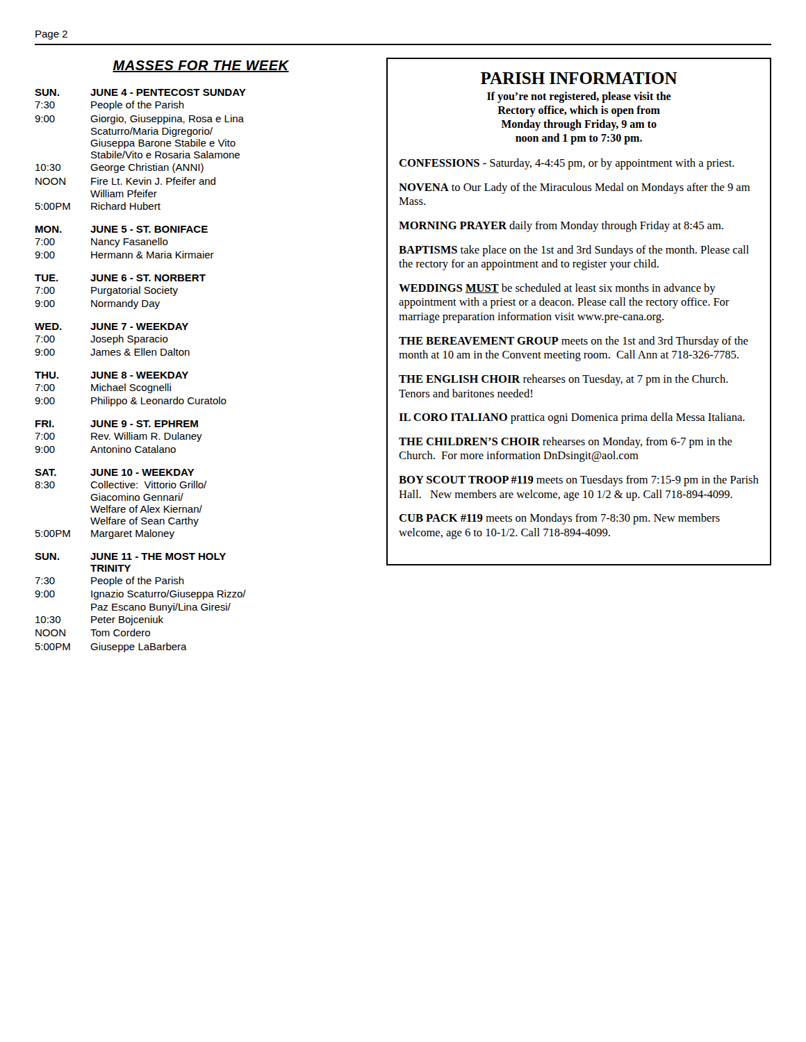Page 2
MASSES FOR THE WEEK
SUN. JUNE 4 - PENTECOST SUNDAY
7:30 People of the Parish
9:00 Giorgio, Giuseppina, Rosa e Lina
Scaturro/Maria Digregorio/
Giuseppa Barone Stabile e Vito
Stabile/Vito e Rosaria Salamone
10:30 George Christian (ANNI)
NOON Fire Lt. Kevin J. Pfeifer and
William Pfeifer
5:00PM Richard Hubert
MON. JUNE 5 - ST. BONIFACE
7:00 Nancy Fasanello
9:00 Hermann & Maria Kirmaier
TUE. JUNE 6 - ST. NORBERT
7:00 Purgatorial Society
9:00 Normandy Day
WED. JUNE 7 - WEEKDAY
7:00 Joseph Sparacio
9:00 James & Ellen Dalton
THU. JUNE 8 - WEEKDAY
7:00 Michael Scognelli
9:00 Philippo & Leonardo Curatolo
FRI. JUNE 9 - ST. EPHREM
7:00 Rev. William R. Dulaney
9:00 Antonino Catalano
SAT. JUNE 10 - WEEKDAY
8:30 Collective: Vittorio Grillo/
Giacomino Gennari/
Welfare of Alex Kiernan/
Welfare of Sean Carthy
5:00PM Margaret Maloney
SUN. JUNE 11 - THE MOST HOLY
TRINITY
7:30 People of the Parish
9:00 Ignazio Scaturro/Giuseppa Rizzo/
Paz Escano Bunyi/Lina Giresi/
10:30 Peter Bojceniuk
NOON Tom Cordero
5:00PM Giuseppe LaBarbera
PARISH INFORMATION
If you’re not registered, please visit the
Rectory office, which is open from
Monday through Friday, 9 am to
noon and 1 pm to 7:30 pm.
CONFESSIONS - Saturday, 4-4:45 pm, or by appointment with a priest.
NOVENA to Our Lady of the Miraculous Medal on Mondays after the 9 am Mass.
MORNING PRAYER daily from Monday through Friday at 8:45 am.
BAPTISMS take place on the 1st and 3rd Sundays of the month. Please call the rectory for an appointment and to register your child.
WEDDINGS MUST be scheduled at least six months in advance by appointment with a priest or a deacon. Please call the rectory office. For marriage preparation information visit www.pre-cana.org.
THE BEREAVEMENT GROUP meets on the 1st and 3rd Thursday of the month at 10 am in the Convent meeting room. Call Ann at 718-326-7785.
THE ENGLISH CHOIR rehearses on Tuesday, at 7 pm in the Church. Tenors and baritones needed!
IL CORO ITALIANO prattica ogni Domenica prima della Messa Italiana.
THE CHILDREN’S CHOIR rehearses on Monday, from 6-7 pm in the Church. For more information DnDsingit@aol.com
BOY SCOUT TROOP #119 meets on Tuesdays from 7:15-9 pm in the Parish Hall. New members are welcome, age 10 1/2 & up. Call 718-894-4099.
CUB PACK #119 meets on Mondays from 7-8:30 pm. New members welcome, age 6 to 10-1/2. Call 718-894-4099.